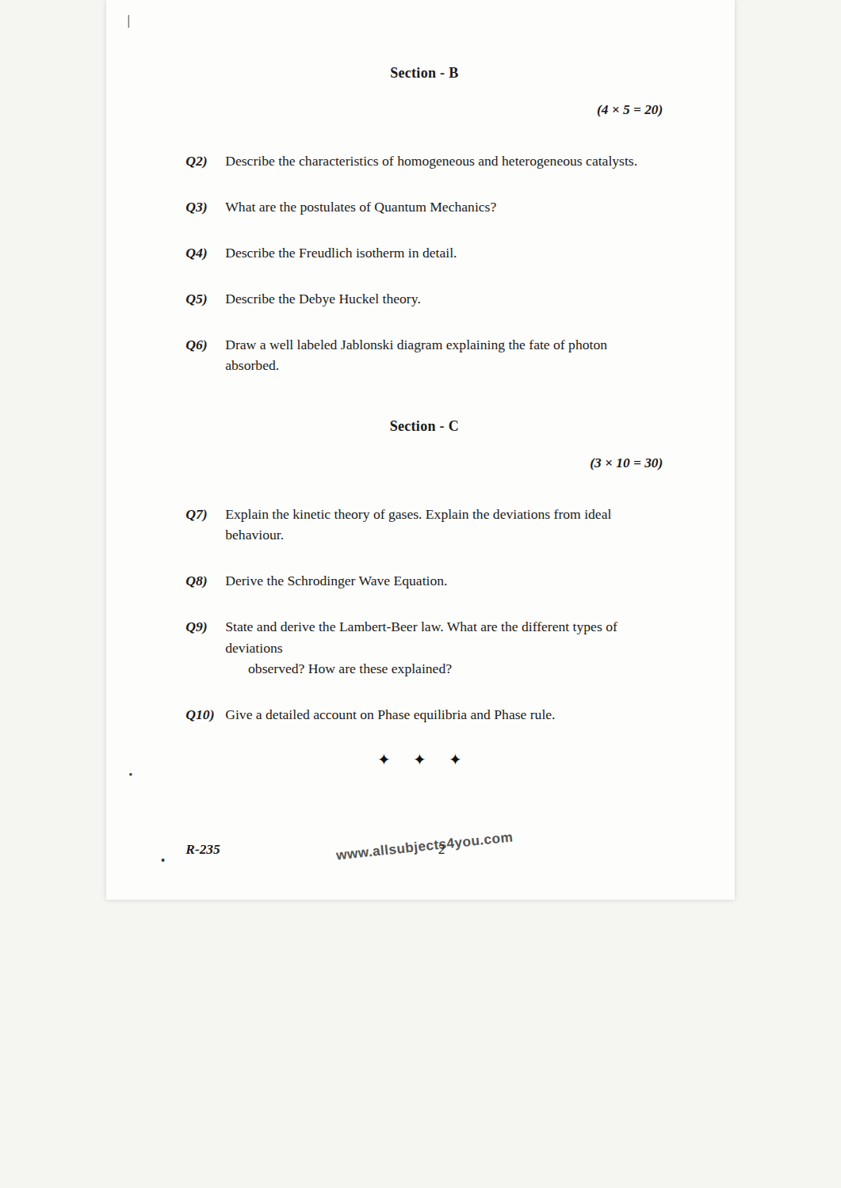|
•
Section - B
(4 × 5 = 20)
Q2) Describe the characteristics of homogeneous and heterogeneous catalysts.
Q3) What are the postulates of Quantum Mechanics?
Q4) Describe the Freudlich isotherm in detail.
Q5) Describe the Debye Huckel theory.
Q6) Draw a well labeled Jablonski diagram explaining the fate of photon absorbed.
Section - C
(3 × 10 = 30)
Q7) Explain the kinetic theory of gases. Explain the deviations from ideal behaviour.
Q8) Derive the Schrodinger Wave Equation.
Q9) State and derive the Lambert-Beer law. What are the different types of deviations observed? How are these explained?
Q10) Give a detailed account on Phase equilibria and Phase rule.
✦ ✦ ✦
www.allsubjects4you.com
•
R-235
2